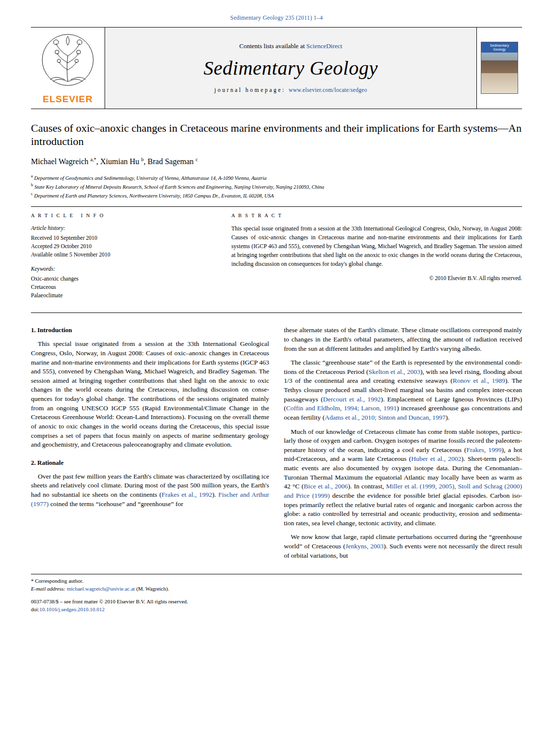Sedimentary Geology 235 (2011) 1–4
ELSEVIER
Contents lists available at ScienceDirect
Sedimentary Geology
j o u r n a l h o m e p a g e : www.elsevier.com/locate/sedgeo
Sedimentary
Geology
Causes of oxic–anoxic changes in Cretaceous marine environments and their implications for Earth systems—An introduction
Michael Wagreich a,*, Xiumian Hu b, Brad Sageman c
a Department of Geodynamics and Sedimentology, University of Vienna, Althanstrasse 14, A-1090 Vienna, Austria
b State Key Laboratory of Mineral Deposits Research, School of Earth Sciences and Engineering, Nanjing University, Nanjing 210093, China
c Department of Earth and Planetary Sciences, Northwestern University, 1850 Campus Dr., Evanston, IL 60208, USA
A R T I C L E I N F O
Article history:
Received 10 September 2010
Accepted 29 October 2010
Available online 5 November 2010
Keywords:
Oxic-anoxic changes
Cretaceous
Palaeoclimate
A B S T R A C T
This special issue originated from a session at the 33th International Geological Congress, Oslo, Norway, in August 2008: Causes of oxic-anoxic changes in Cretaceous marine and non-marine environments and their implications for Earth systems (IGCP 463 and 555), convened by Chengshan Wang, Michael Wagreich, and Bradley Sageman. The session aimed at bringing together contributions that shed light on the anoxic to oxic changes in the world oceans during the Cretaceous, including discussion on consequences for today's global change.
© 2010 Elsevier B.V. All rights reserved.
1. Introduction
This special issue originated from a session at the 33th International Geological Congress, Oslo, Norway, in August 2008: Causes of oxic–anoxic changes in Cretaceous marine and non-marine environments and their implications for Earth systems (IGCP 463 and 555), convened by Chengshan Wang, Michael Wagreich, and Bradley Sageman. The session aimed at bringing together contributions that shed light on the anoxic to oxic changes in the world oceans during the Cretaceous, including discussion on consequences for today's global change. The contributions of the sessions originated mainly from an ongoing UNESCO IGCP 555 (Rapid Environmental/Climate Change in the Cretaceous Greenhouse World: Ocean-Land Interactions). Focusing on the overall theme of anoxic to oxic changes in the world oceans during the Cretaceous, this special issue comprises a set of papers that focus mainly on aspects of marine sedimentary geology and geochemistry, and Cretaceous paleoceanography and climate evolution.
2. Rationale
Over the past few million years the Earth's climate was characterized by oscillating ice sheets and relatively cool climate. During most of the past 500 million years, the Earth's had no substantial ice sheets on the continents (Frakes et al., 1992). Fischer and Arthur (1977) coined the terms “icehouse” and “greenhouse” for
these alternate states of the Earth's climate. These climate oscillations correspond mainly to changes in the Earth's orbital parameters, affecting the amount of radiation received from the sun at different latitudes and amplified by Earth's varying albedo.
The classic “greenhouse state” of the Earth is represented by the environmental conditions of the Cretaceous Period (Skelton et al., 2003), with sea level rising, flooding about 1/3 of the continental area and creating extensive seaways (Ronov et al., 1989). The Tethys closure produced small short-lived marginal sea basins and complex inter-ocean passageways (Dercourt et al., 1992). Emplacement of Large Igneous Provinces (LIPs) (Coffin and Eldholm, 1994; Larson, 1991) increased greenhouse gas concentrations and ocean fertility (Adams et al., 2010; Sinton and Duncan, 1997).
Much of our knowledge of Cretaceous climate has come from stable isotopes, particularly those of oxygen and carbon. Oxygen isotopes of marine fossils record the paleotemperature history of the ocean, indicating a cool early Cretaceous (Frakes, 1999), a hot mid-Cretaceous, and a warm late Cretaceous (Huber et al., 2002). Short-term paleoclimatic events are also documented by oxygen isotope data. During the Cenomanian–Turonian Thermal Maximum the equatorial Atlantic may locally have been as warm as 42 °C (Bice et al., 2006). In contrast, Miller et al. (1999, 2005), Stoll and Schrag (2000) and Price (1999) describe the evidence for possible brief glacial episodes. Carbon isotopes primarily reflect the relative burial rates of organic and inorganic carbon across the globe: a ratio controlled by terrestrial and oceanic productivity, erosion and sedimentation rates, sea level change, tectonic activity, and climate.
We now know that large, rapid climate perturbations occurred during the “greenhouse world” of Cretaceous (Jenkyns, 2003). Such events were not necessarily the direct result of orbital variations, but
* Corresponding author.
E-mail address: michael.wagreich@univie.ac.at (M. Wagreich).
0037-0738/$ – see front matter © 2010 Elsevier B.V. All rights reserved.
doi:10.1016/j.sedgeo.2010.10.012